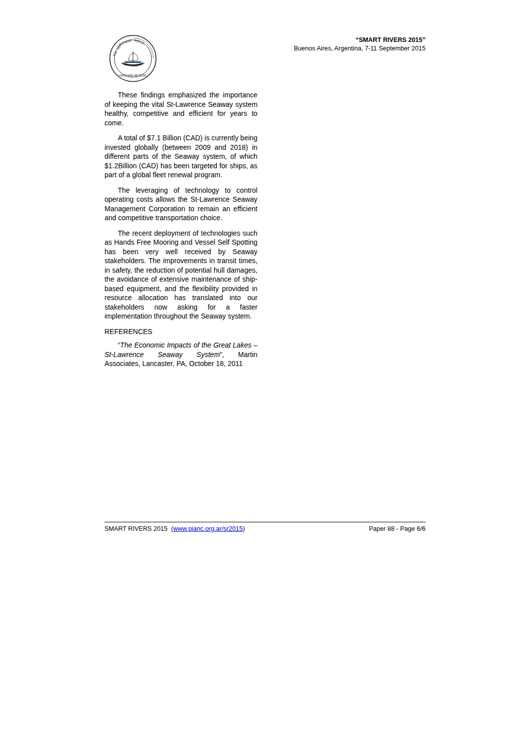A.D. 1885 PIANC AIPCN NAVIGARE NECESSE
“SMART RIVERS 2015”
Buenos Aires, Argentina, 7-11 September 2015
These findings emphasized the importance of keeping the vital St-Lawrence Seaway system healthy, competitive and efficient for years to come.
A total of $7.1 Billion (CAD) is currently being invested globally (between 2009 and 2018) in different parts of the Seaway system, of which $1.2Billion (CAD) has been targeted for ships, as part of a global fleet renewal program.
The leveraging of technology to control operating costs allows the St-Lawrence Seaway Management Corporation to remain an efficient and competitive transportation choice.
The recent deployment of technologies such as Hands Free Mooring and Vessel Self Spotting has been very well received by Seaway stakeholders. The improvements in transit times, in safety, the reduction of potential hull damages, the avoidance of extensive maintenance of ship-based equipment, and the flexibility provided in resource allocation has translated into our stakeholders now asking for a faster implementation throughout the Seaway system.
REFERENCES
“The Economic Impacts of the Great Lakes – St-Lawrence Seaway System”, Martin Associates, Lancaster, PA, October 18, 2011
SMART RIVERS 2015 (www.pianc.org.ar/sr2015)
Paper 88 - Page 6/6